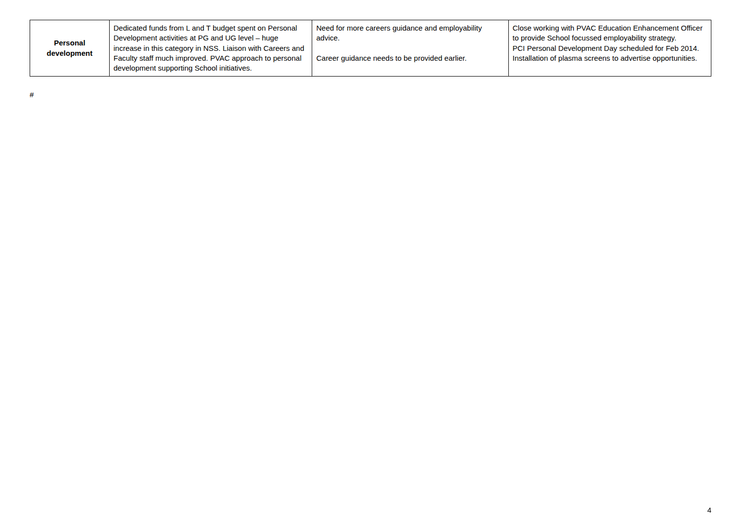| Personal development | Dedicated funds from L and T budget spent on Personal Development activities at PG and UG level – huge increase in this category in NSS. Liaison with Careers and Faculty staff much improved. PVAC approach to personal development supporting School initiatives. | Need for more careers guidance and employability advice. Career guidance needs to be provided earlier. | Close working with PVAC Education Enhancement Officer to provide School focussed employability strategy. PCI Personal Development Day scheduled for Feb 2014. Installation of plasma screens to advertise opportunities. |
#
4